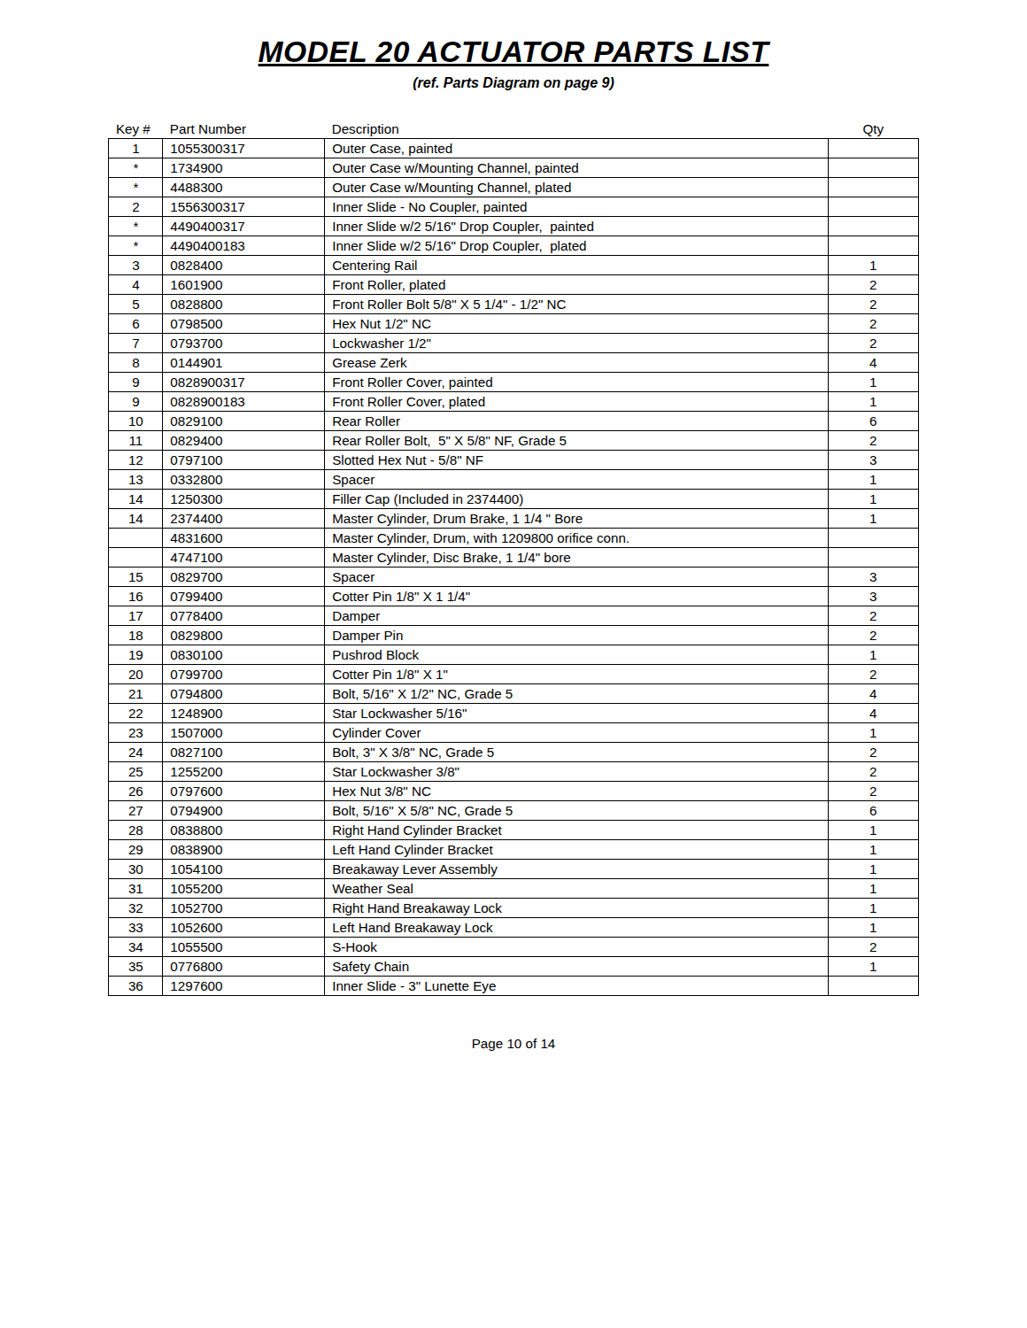MODEL 20 ACTUATOR PARTS LIST
(ref. Parts Diagram on page 9)
| Key # | Part Number | Description | Qty |
| --- | --- | --- | --- |
| 1 | 1055300317 | Outer Case, painted | |
| * | 1734900 | Outer Case w/Mounting Channel, painted | |
| * | 4488300 | Outer Case w/Mounting Channel, plated | |
| 2 | 1556300317 | Inner Slide - No Coupler, painted | |
| * | 4490400317 | Inner Slide w/2 5/16" Drop Coupler, painted | |
| * | 4490400183 | Inner Slide w/2 5/16" Drop Coupler, plated | |
| 3 | 0828400 | Centering Rail | 1 |
| 4 | 1601900 | Front Roller, plated | 2 |
| 5 | 0828800 | Front Roller Bolt 5/8" X 5 1/4" - 1/2" NC | 2 |
| 6 | 0798500 | Hex Nut 1/2" NC | 2 |
| 7 | 0793700 | Lockwasher 1/2" | 2 |
| 8 | 0144901 | Grease Zerk | 4 |
| 9 | 0828900317 | Front Roller Cover, painted | 1 |
| 9 | 0828900183 | Front Roller Cover, plated | 1 |
| 10 | 0829100 | Rear Roller | 6 |
| 11 | 0829400 | Rear Roller Bolt, 5" X 5/8" NF, Grade 5 | 2 |
| 12 | 0797100 | Slotted Hex Nut - 5/8" NF | 3 |
| 13 | 0332800 | Spacer | 1 |
| 14 | 1250300 | Filler Cap (Included in 2374400) | 1 |
| 14 | 2374400 | Master Cylinder, Drum Brake, 1 1/4 " Bore | 1 |
| | 4831600 | Master Cylinder, Drum, with 1209800 orifice conn. | |
| | 4747100 | Master Cylinder, Disc Brake, 1 1/4" bore | |
| 15 | 0829700 | Spacer | 3 |
| 16 | 0799400 | Cotter Pin 1/8" X 1 1/4" | 3 |
| 17 | 0778400 | Damper | 2 |
| 18 | 0829800 | Damper Pin | 2 |
| 19 | 0830100 | Pushrod Block | 1 |
| 20 | 0799700 | Cotter Pin 1/8" X 1" | 2 |
| 21 | 0794800 | Bolt, 5/16" X 1/2" NC, Grade 5 | 4 |
| 22 | 1248900 | Star Lockwasher 5/16" | 4 |
| 23 | 1507000 | Cylinder Cover | 1 |
| 24 | 0827100 | Bolt, 3" X 3/8" NC, Grade 5 | 2 |
| 25 | 1255200 | Star Lockwasher 3/8" | 2 |
| 26 | 0797600 | Hex Nut 3/8" NC | 2 |
| 27 | 0794900 | Bolt, 5/16" X 5/8" NC, Grade 5 | 6 |
| 28 | 0838800 | Right Hand Cylinder Bracket | 1 |
| 29 | 0838900 | Left Hand Cylinder Bracket | 1 |
| 30 | 1054100 | Breakaway Lever Assembly | 1 |
| 31 | 1055200 | Weather Seal | 1 |
| 32 | 1052700 | Right Hand Breakaway Lock | 1 |
| 33 | 1052600 | Left Hand Breakaway Lock | 1 |
| 34 | 1055500 | S-Hook | 2 |
| 35 | 0776800 | Safety Chain | 1 |
| 36 | 1297600 | Inner Slide - 3" Lunette Eye | |
Page 10 of 14